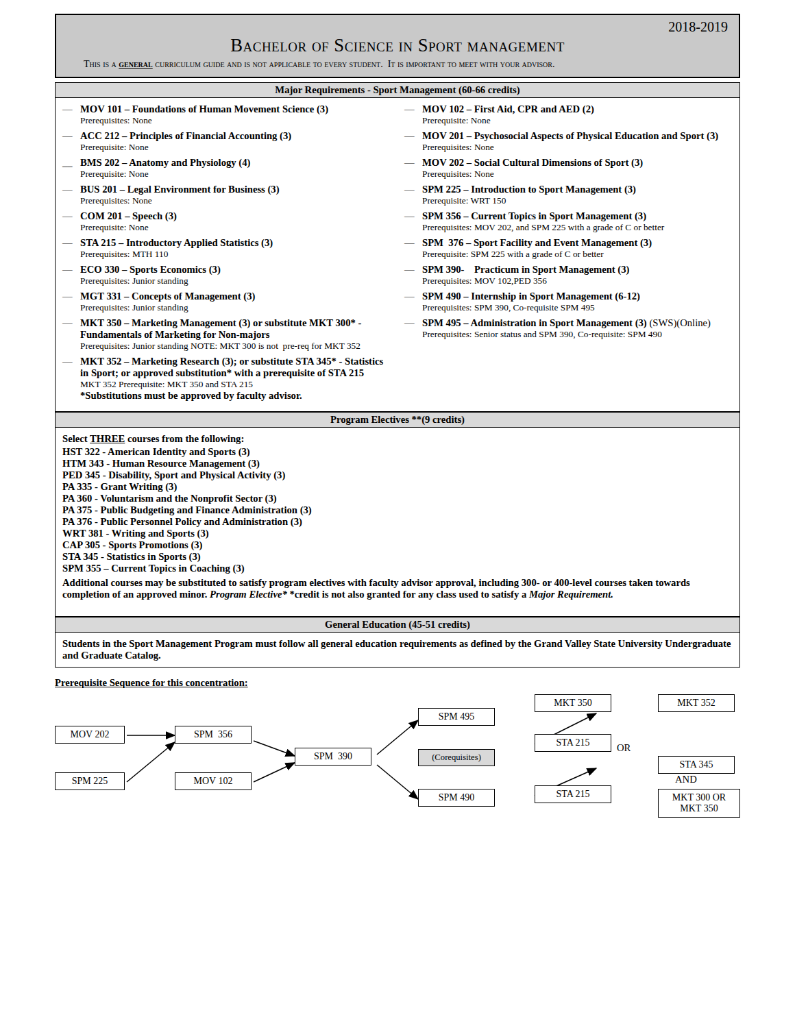2018-2019
Bachelor of Science in Sport management
This is a general curriculum guide and is not applicable to every student. It is important to meet with your advisor.
Major Requirements - Sport Management (60-66 credits)
MOV 101 – Foundations of Human Movement Science (3) Prerequisites: None
ACC 212 – Principles of Financial Accounting (3) Prerequisite: None
BMS 202 – Anatomy and Physiology (4) Prerequisite: None
BUS 201 – Legal Environment for Business (3) Prerequisites: None
COM 201 – Speech (3) Prerequisite: None
STA 215 – Introductory Applied Statistics (3) Prerequisites: MTH 110
ECO 330 – Sports Economics (3) Prerequisites: Junior standing
MGT 331 – Concepts of Management (3) Prerequisites: Junior standing
MKT 350 – Marketing Management (3) or substitute MKT 300* - Fundamentals of Marketing for Non-majors Prerequisites: Junior standing NOTE: MKT 300 is not pre-req for MKT 352
MKT 352 – Marketing Research (3); or substitute STA 345* - Statistics in Sport; or approved substitution* with a prerequisite of STA 215 MKT 352 Prerequisite: MKT 350 and STA 215 *Substitutions must be approved by faculty advisor.
MOV 102 – First Aid, CPR and AED (2) Prerequisite: None
MOV 201 – Psychosocial Aspects of Physical Education and Sport (3) Prerequisites: None
MOV 202 – Social Cultural Dimensions of Sport (3) Prerequisites: None
SPM 225 – Introduction to Sport Management (3) Prerequisite: WRT 150
SPM 356 – Current Topics in Sport Management (3) Prerequisites: MOV 202, and SPM 225 with a grade of C or better
SPM 376 – Sport Facility and Event Management (3) Prerequisite: SPM 225 with a grade of C or better
SPM 390- Practicum in Sport Management (3) Prerequisites: MOV 102,PED 356
SPM 490 – Internship in Sport Management (6-12) Prerequisites: SPM 390, Co-requisite SPM 495
SPM 495 – Administration in Sport Management (3) (SWS)(Online) Prerequisites: Senior status and SPM 390, Co-requisite: SPM 490
Program Electives **(9 credits)
Select THREE courses from the following:
HST 322 - American Identity and Sports (3)
HTM 343 - Human Resource Management (3)
PED 345 - Disability, Sport and Physical Activity (3)
PA 335 - Grant Writing (3)
PA 360 - Voluntarism and the Nonprofit Sector (3)
PA 375 - Public Budgeting and Finance Administration (3)
PA 376 - Public Personnel Policy and Administration (3)
WRT 381 - Writing and Sports (3)
CAP 305 - Sports Promotions (3)
STA 345 - Statistics in Sports (3)
SPM 355 – Current Topics in Coaching (3)
Additional courses may be substituted to satisfy program electives with faculty advisor approval, including 300- or 400-level courses taken towards completion of an approved minor. Program Elective* *credit is not also granted for any class used to satisfy a Major Requirement.
General Education (45-51 credits)
Students in the Sport Management Program must follow all general education requirements as defined by the Grand Valley State University Undergraduate and Graduate Catalog.
Prerequisite Sequence for this concentration:
MOV 202
SPM 225
SPM 356
MOV 102
SPM 390
SPM 495
(Corequisites)
SPM 490
MKT 350
STA 215
STA 215
MKT 352
STA 345
MKT 300 OR
MKT 350
OR
AND